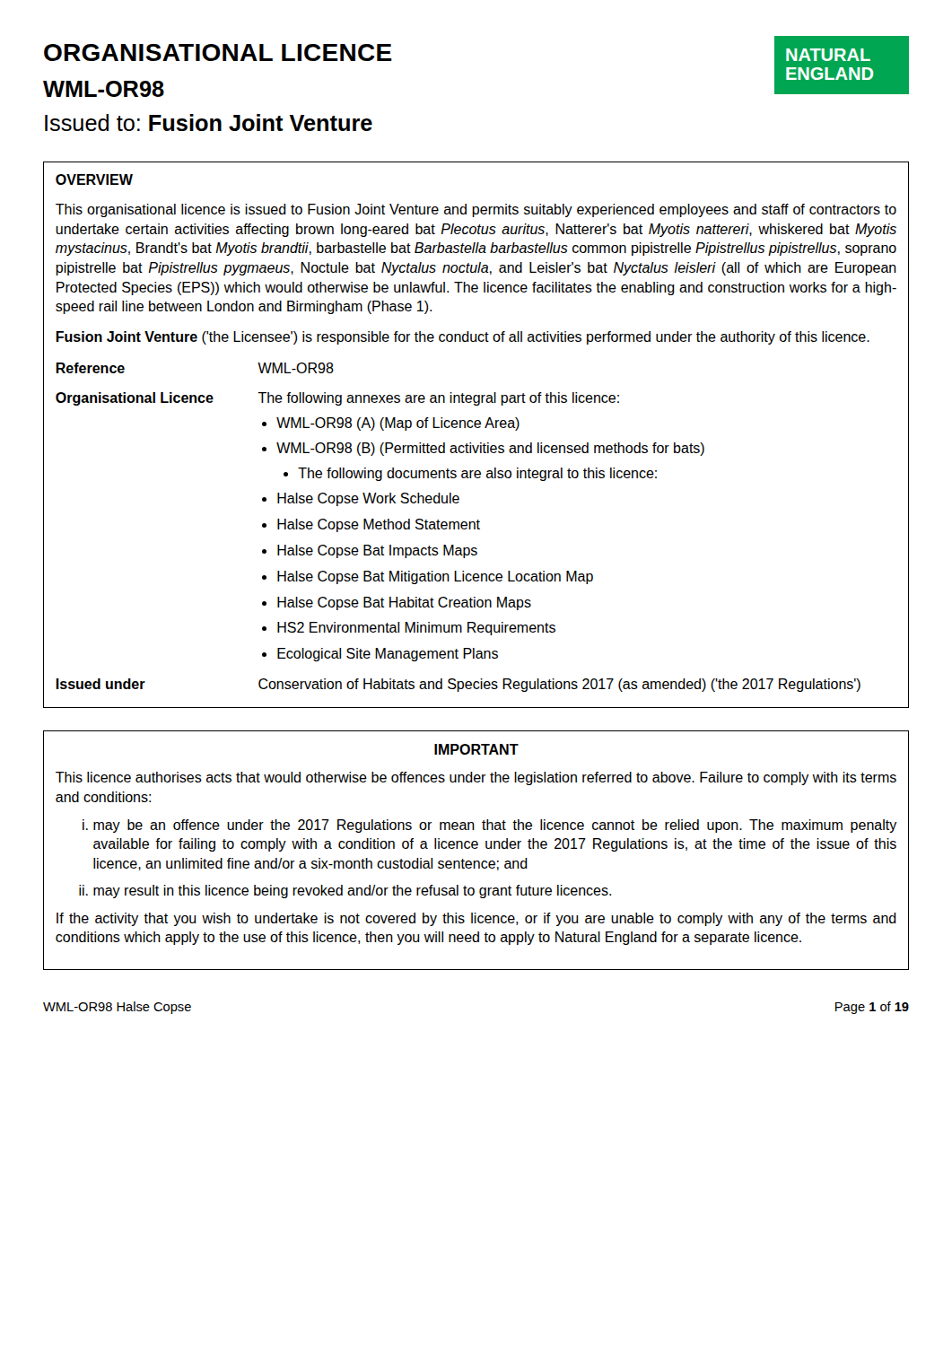ORGANISATIONAL LICENCE
WML-OR98
Issued to: Fusion Joint Venture
NATURAL
ENGLAND
OVERVIEW
This organisational licence is issued to Fusion Joint Venture and permits suitably experienced employees and staff of contractors to undertake certain activities affecting brown long-eared bat Plecotus auritus, Natterer's bat Myotis nattereri, whiskered bat Myotis mystacinus, Brandt's bat Myotis brandtii, barbastelle bat Barbastella barbastellus common pipistrelle Pipistrellus pipistrellus, soprano pipistrelle bat Pipistrellus pygmaeus, Noctule bat Nyctalus noctula, and Leisler's bat Nyctalus leisleri (all of which are European Protected Species (EPS)) which would otherwise be unlawful. The licence facilitates the enabling and construction works for a high-speed rail line between London and Birmingham (Phase 1).
Fusion Joint Venture ('the Licensee') is responsible for the conduct of all activities performed under the authority of this licence.
| Reference | WML-OR98 |
| Organisational Licence | The following annexes are an integral part of this licence: WML-OR98 (A) (Map of Licence Area) WML-OR98 (B) (Permitted activities and licensed methods for bats) The following documents are also integral to this licence: Halse Copse Work Schedule Halse Copse Method Statement Halse Copse Bat Impacts Maps Halse Copse Bat Mitigation Licence Location Map Halse Copse Bat Habitat Creation Maps HS2 Environmental Minimum Requirements Ecological Site Management Plans |
| Issued under | Conservation of Habitats and Species Regulations 2017 (as amended) ('the 2017 Regulations') |
IMPORTANT
This licence authorises acts that would otherwise be offences under the legislation referred to above. Failure to comply with its terms and conditions:
may be an offence under the 2017 Regulations or mean that the licence cannot be relied upon. The maximum penalty available for failing to comply with a condition of a licence under the 2017 Regulations is, at the time of the issue of this licence, an unlimited fine and/or a six-month custodial sentence; and
may result in this licence being revoked and/or the refusal to grant future licences.
If the activity that you wish to undertake is not covered by this licence, or if you are unable to comply with any of the terms and conditions which apply to the use of this licence, then you will need to apply to Natural England for a separate licence.
WML-OR98 Halse Copse Page 1 of 19